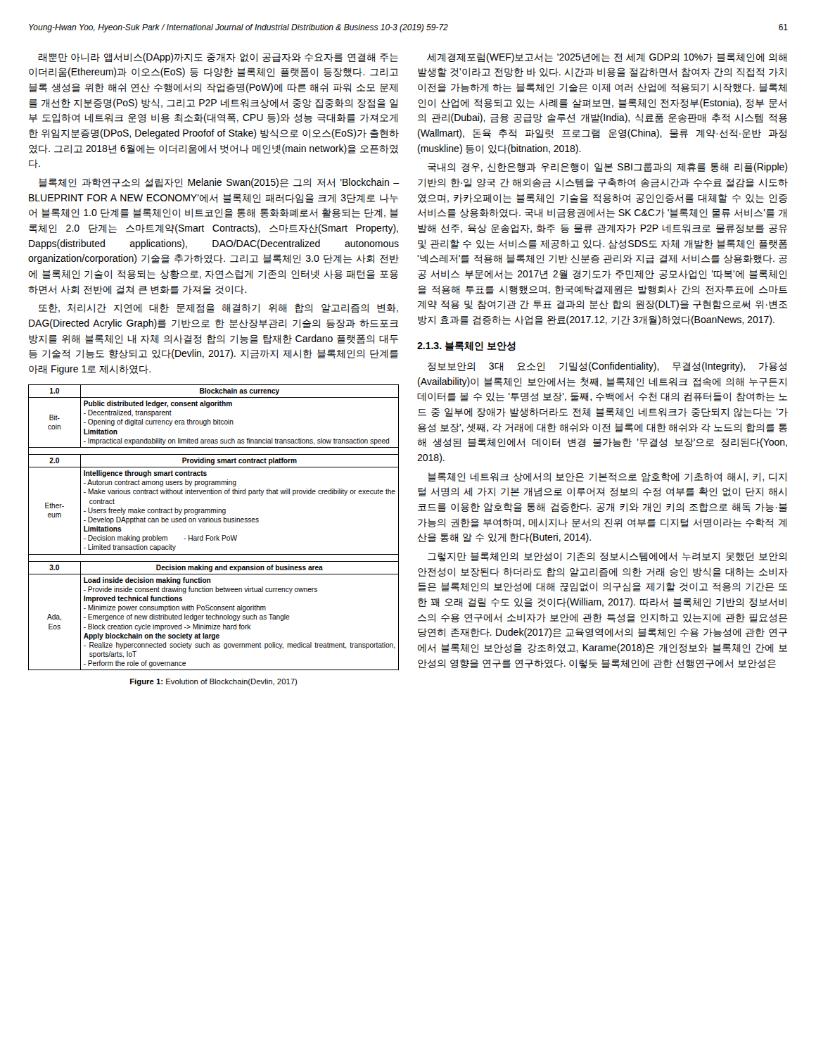Young-Hwan Yoo, Hyeon-Suk Park / International Journal of Industrial Distribution & Business 10-3 (2019) 59-72 61
래뿐만 아니라 앱서비스(DApp)까지도 중개자 없이 공급자와 수요자를 연결해 주는 이더리움(Ethereum)과 이오스(EoS) 등 다양한 블록체인 플랫폼이 등장했다. 그리고 블록 생성을 위한 해쉬 연산 수행에서의 작업증명(PoW)에 따른 해쉬 파워 소모 문제를 개선한 지분증명(PoS) 방식, 그리고 P2P 네트워크상에서 중앙 집중화의 장점을 일부 도입하여 네트워크 운영 비용 최소화(대역폭, CPU 등)와 성능 극대화를 가져오게 한 위임지분증명(DPoS, Delegated Proofof of Stake) 방식으로 이오스(EoS)가 출현하였다. 그리고 2018년 6월에는 이더리움에서 벗어나 메인넷(main network)을 오픈하였다.
블록체인 과학연구소의 설립자인 Melanie Swan(2015)은 그의 저서 'Blockchain – BLUEPRINT FOR A NEW ECONOMY'에서 블록체인 패러다임을 크게 3단계로 나누어 블록체인 1.0 단계를 블록체인이 비트코인을 통해 통화화폐로서 활용되는 단계, 블록체인 2.0 단계는 스마트계약(Smart Contracts), 스마트자산(Smart Property), Dapps(distributed applications), DAO/DAC(Decentralized autonomous organization/corporation) 기술을 추가하였다. 그리고 블록체인 3.0 단계는 사회 전반에 블록체인 기술이 적용되는 상황으로, 자연스럽게 기존의 인터넷 사용 패턴을 포용하면서 사회 전반에 걸쳐 큰 변화를 가져올 것이다.
또한, 처리시간 지연에 대한 문제점을 해결하기 위해 합의 알고리즘의 변화, DAG(Directed Acrylic Graph)를 기반으로 한 분산장부관리 기술의 등장과 하드포크 방지를 위해 블록체인 내 자체 의사결정 합의 기능을 탑재한 Cardano 플랫폼의 대두 등 기술적 기능도 향상되고 있다(Devlin, 2017). 지금까지 제시한 블록체인의 단계를 아래 Figure 1로 제시하였다.
| 1.0 | Blockchain as currency |
| Bit- coin | Public distributed ledger, consent algorithm - Decentralized, transparent - Opening of digital currency era through bitcoin Limitation - Impractical expandability on limited areas such as financial transactions, slow transaction speed |
| 2.0 | Providing smart contract platform |
| Ether- eum | Intelligence through smart contracts - Autorun contract among users by programming - Make various contract without intervention of third party that will provide credibility or execute the contract - Users freely make contract by programming - Develop DAppthat can be used on various businesses Limitations - Decision making problem - Hard Fork PoW - Limited transaction capacity |
| 3.0 | Decision making and expansion of business area |
| Ada, Eos | Load inside decision making function - Provide inside consent drawing function between virtual currency owners Improved technical functions - Minimize power consumption with PoSconsent algorithm - Emergence of new distributed ledger technology such as Tangle - Block creation cycle improved -> Minimize hard fork Apply blockchain on the society at large - Realize hyperconnected society such as government policy, medical treatment, transportation, sports/arts, IoT - Perform the role of governance |
Figure 1: Evolution of Blockchain(Devlin, 2017)
세계경제포럼(WEF)보고서는 '2025년에는 전 세계 GDP의 10%가 블록체인에 의해 발생할 것'이라고 전망한 바 있다. 시간과 비용을 절감하면서 참여자 간의 직접적 가치 이전을 가능하게 하는 블록체인 기술은 이제 여러 산업에 적용되기 시작했다. 블록체인이 산업에 적용되고 있는 사례를 살펴보면, 블록체인 전자정부(Estonia), 정부 문서의 관리(Dubai), 금융 공급망 솔루션 개발(India), 식료품 운송판매 추적 시스템 적용(Wallmart), 돈육 추적 파일럿 프로그램 운영(China), 물류 계약·선적·운반 과정(muskline) 등이 있다(bitnation, 2018).
국내의 경우, 신한은행과 우리은행이 일본 SBI그룹과의 제휴를 통해 리플(Ripple) 기반의 한·일 양국 간 해외송금 시스템을 구축하여 송금시간과 수수료 절감을 시도하였으며, 카카오페이는 블록체인 기술을 적용하여 공인인증서를 대체할 수 있는 인증서비스를 상용화하였다. 국내 비금융권에서는 SK C&C가 '블록체인 물류 서비스'를 개발해 선주, 육상 운송업자, 화주 등 물류 관계자가 P2P 네트워크로 물류정보를 공유 및 관리할 수 있는 서비스를 제공하고 있다. 삼성SDS도 자체 개발한 블록체인 플랫폼 '넥스레저'를 적용해 블록체인 기반 신분증 관리와 지급 결제 서비스를 상용화했다. 공공 서비스 부문에서는 2017년 2월 경기도가 주민제안 공모사업인 '따복'에 블록체인을 적용해 투표를 시행했으며, 한국예탁결제원은 발행회사 간의 전자투표에 스마트 계약 적용 및 참여기관 간 투표 결과의 분산 합의 원장(DLT)을 구현함으로써 위·변조 방지 효과를 검증하는 사업을 완료(2017.12, 기간 3개월)하였다(BoanNews, 2017).
2.1.3. 블록체인 보안성
정보보안의 3대 요소인 기밀성(Confidentiality), 무결성(Integrity), 가용성(Availability)이 블록체인 보안에서는 첫째, 블록체인 네트워크 접속에 의해 누구든지 데이터를 볼 수 있는 '투명성 보장', 둘째, 수백에서 수천 대의 컴퓨터들이 참여하는 노드 중 일부에 장애가 발생하더라도 전체 블록체인 네트워크가 중단되지 않는다는 '가용성 보장', 셋째, 각 거래에 대한 해쉬와 이전 블록에 대한 해쉬와 각 노드의 합의를 통해 생성된 블록체인에서 데이터 변경 불가능한 '무결성 보장'으로 정리된다(Yoon, 2018).
블록체인 네트워크 상에서의 보안은 기본적으로 암호학에 기초하여 해시, 키, 디지털 서명의 세 가지 기본 개념으로 이루어져 정보의 수정 여부를 확인 없이 단지 해시 코드를 이용한 암호학을 통해 검증한다. 공개 키와 개인 키의 조합으로 해독 가능·불가능의 권한을 부여하며, 메시지나 문서의 진위 여부를 디지털 서명이라는 수학적 계산을 통해 알 수 있게 한다(Buteri, 2014).
그렇지만 블록체인의 보안성이 기존의 정보시스템에에서 누려보지 못했던 보안의 안전성이 보장된다 하더라도 합의 알고리즘에 의한 거래 승인 방식을 대하는 소비자들은 블록체인의 보안성에 대해 끊임없이 의구심을 제기할 것이고 적응의 기간은 또한 꽤 오래 걸릴 수도 있을 것이다(William, 2017). 따라서 블록체인 기반의 정보서비스의 수용 연구에서 소비자가 보안에 관한 특성을 인지하고 있는지에 관한 필요성은 당연히 존재한다. Dudek(2017)은 교육영역에서의 블록체인 수용 가능성에 관한 연구에서 블록체인 보안성을 강조하였고, Karame(2018)은 개인정보와 블록체인 간에 보안성의 영향을 연구를 연구하였다. 이렇듯 블록체인에 관한 선행연구에서 보안성은